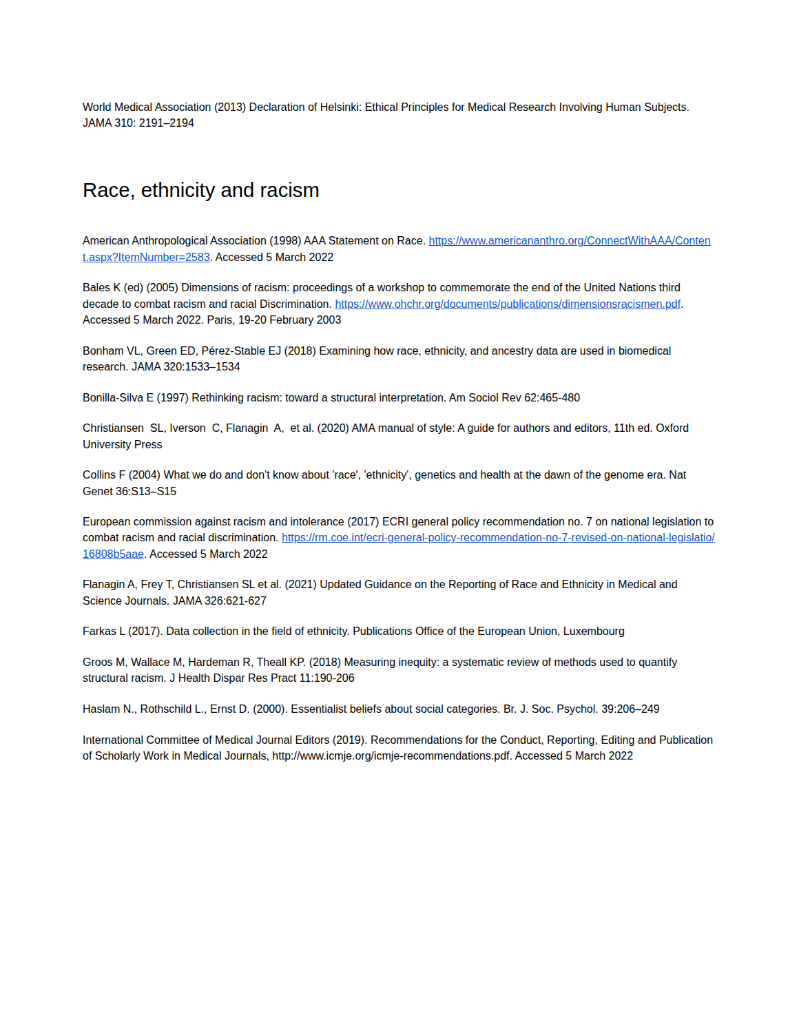World Medical Association (2013) Declaration of Helsinki: Ethical Principles for Medical Research Involving Human Subjects. JAMA 310: 2191–2194
Race, ethnicity and racism
American Anthropological Association (1998) AAA Statement on Race. https://www.americananthro.org/ConnectWithAAA/Content.aspx?ItemNumber=2583. Accessed 5 March 2022
Bales K (ed) (2005) Dimensions of racism: proceedings of a workshop to commemorate the end of the United Nations third decade to combat racism and racial Discrimination. https://www.ohchr.org/documents/publications/dimensionsracismen.pdf. Accessed 5 March 2022. Paris, 19-20 February 2003
Bonham VL, Green ED, Pérez-Stable EJ (2018) Examining how race, ethnicity, and ancestry data are used in biomedical research. JAMA 320:1533–1534
Bonilla-Silva E (1997) Rethinking racism: toward a structural interpretation. Am Sociol Rev 62:465-480
Christiansen SL, Iverson C, Flanagin A, et al. (2020) AMA manual of style: A guide for authors and editors, 11th ed. Oxford University Press
Collins F (2004) What we do and don't know about 'race', 'ethnicity', genetics and health at the dawn of the genome era. Nat Genet 36:S13–S15
European commission against racism and intolerance (2017) ECRI general policy recommendation no. 7 on national legislation to combat racism and racial discrimination. https://rm.coe.int/ecri-general-policy-recommendation-no-7-revised-on-national-legislatio/16808b5aae. Accessed 5 March 2022
Flanagin A, Frey T, Christiansen SL et al. (2021) Updated Guidance on the Reporting of Race and Ethnicity in Medical and Science Journals. JAMA 326:621-627
Farkas L (2017). Data collection in the field of ethnicity. Publications Office of the European Union, Luxembourg
Groos M, Wallace M, Hardeman R, Theall KP. (2018) Measuring inequity: a systematic review of methods used to quantify structural racism. J Health Dispar Res Pract 11:190-206
Haslam N., Rothschild L., Ernst D. (2000). Essentialist beliefs about social categories. Br. J. Soc. Psychol. 39:206–249
International Committee of Medical Journal Editors (2019). Recommendations for the Conduct, Reporting, Editing and Publication of Scholarly Work in Medical Journals, http://www.icmje.org/icmje-recommendations.pdf. Accessed 5 March 2022